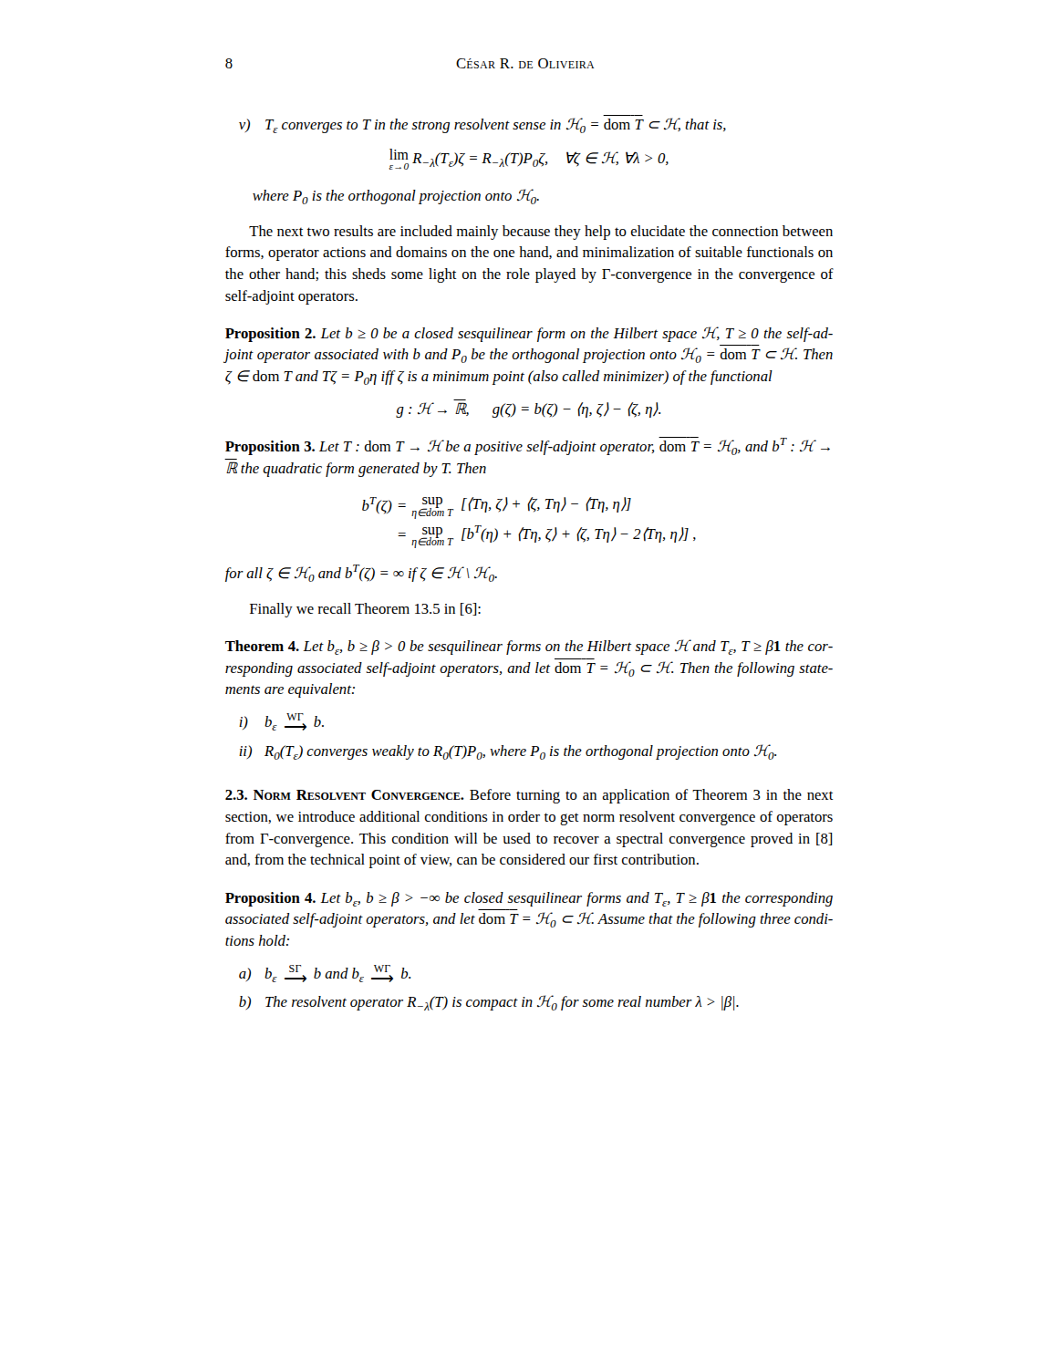8 César R. de Oliveira
v) Tε converges to T in the strong resolvent sense in ℋ0 = dom T ⊂ ℋ, that is,
lim ε→0 R−λ(Tε)ζ = R−λ(T)P0ζ, ∀ζ ∈ ℋ, ∀λ > 0,
where P0 is the orthogonal projection onto ℋ0.
The next two results are included mainly because they help to elucidate the connection between forms, operator actions and domains on the one hand, and minimalization of suitable functionals on the other hand; this sheds some light on the role played by Γ-convergence in the convergence of self-adjoint operators.
Proposition 2. Let b ≥ 0 be a closed sesquilinear form on the Hilbert space ℋ, T ≥ 0 the self-adjoint operator associated with b and P0 be the orthogonal projection onto ℋ0 = dom T ⊂ ℋ. Then ζ ∈ dom T and Tζ = P0η iff ζ is a minimum point (also called minimizer) of the functional
g : ℋ → ℝ, g(ζ) = b(ζ) − ⟨η, ζ⟩ − ⟨ζ, η⟩.
Proposition 3. Let T : dom T → ℋ be a positive self-adjoint operator, dom T = ℋ0, and bT : ℋ → ℝ the quadratic form generated by T. Then
| b T (ζ) | = | sup η∈dom T [⟨Tη, ζ⟩ + ⟨ζ, Tη⟩ − ⟨Tη, η⟩] |
| | = | sup η∈dom T [b T (η) + ⟨Tη, ζ⟩ + ⟨ζ, Tη⟩ − 2⟨Tη, η⟩] , |
for all ζ ∈ ℋ0 and bT(ζ) = ∞ if ζ ∈ ℋ \ ℋ0.
Finally we recall Theorem 13.5 in [6]:
Theorem 4. Let bε, b ≥ β > 0 be sesquilinear forms on the Hilbert space ℋ and Tε, T ≥ β1 the corresponding associated self-adjoint operators, and let dom T = ℋ0 ⊂ ℋ. Then the following statements are equivalent:
i) bε WΓ⟶ b.
ii) R0(Tε) converges weakly to R0(T)P0, where P0 is the orthogonal projection onto ℋ0.
2.3. Norm Resolvent Convergence. Before turning to an application of Theorem 3 in the next section, we introduce additional conditions in order to get norm resolvent convergence of operators from Γ-convergence. This condition will be used to recover a spectral convergence proved in [8] and, from the technical point of view, can be considered our first contribution.
Proposition 4. Let bε, b ≥ β > −∞ be closed sesquilinear forms and Tε, T ≥ β1 the corresponding associated self-adjoint operators, and let dom T = ℋ0 ⊂ ℋ. Assume that the following three conditions hold:
a) bε SΓ⟶ b and bε WΓ⟶ b.
b) The resolvent operator R−λ(T) is compact in ℋ0 for some real number λ > |β|.